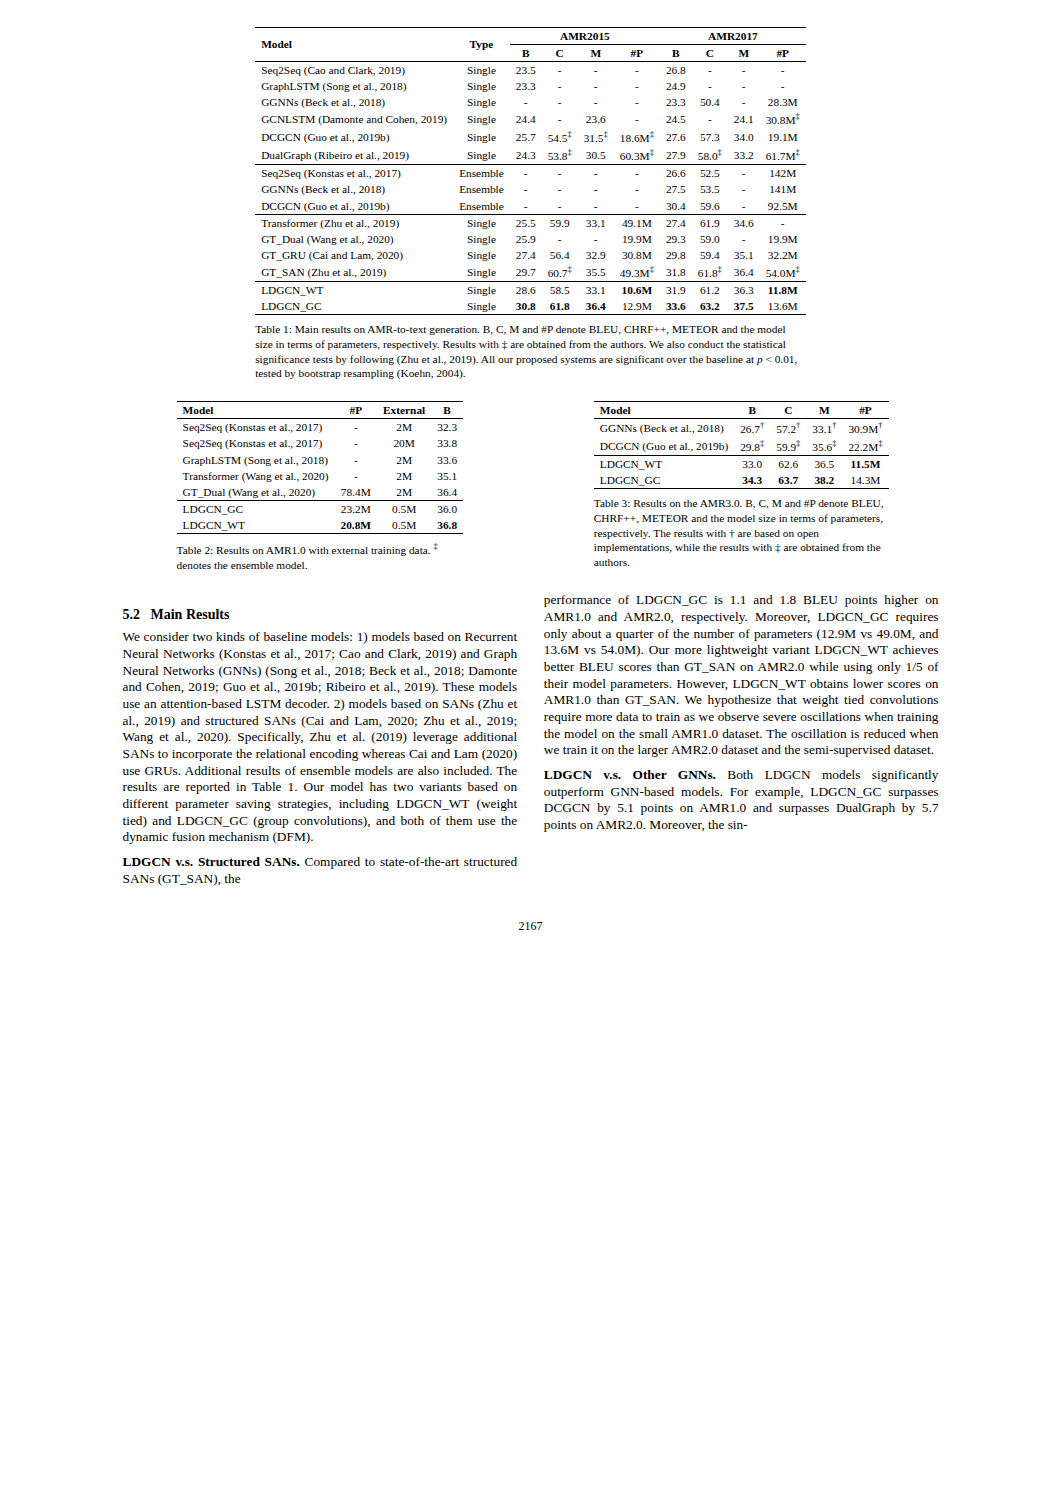Table 1: Main results on AMR-to-text generation. B, C, M and #P denote BLEU, CHRF++, METEOR and the model size in terms of parameters, respectively. Results with ‡ are obtained from the authors. We also conduct the statistical significance tests by following (Zhu et al., 2019). All our proposed systems are significant over the baseline at p < 0.01, tested by bootstrap resampling (Koehn, 2004).
| Model | Type | AMR2015 | AMR2017 |
| --- | --- | --- | --- |
| B | C | M | #P | B | C | M | #P |
| Seq2Seq (Cao and Clark, 2019) | Single | 23.5 | - | - | - | 26.8 | - | - | - |
| GraphLSTM (Song et al., 2018) | Single | 23.3 | - | - | - | 24.9 | - | - | - |
| GGNNs (Beck et al., 2018) | Single | - | - | - | - | 23.3 | 50.4 | - | 28.3M |
| GCNLSTM (Damonte and Cohen, 2019) | Single | 24.4 | - | 23.6 | - | 24.5 | - | 24.1 | 30.8M ‡ |
| DCGCN (Guo et al., 2019b) | Single | 25.7 | 54.5 ‡ | 31.5 ‡ | 18.6M ‡ | 27.6 | 57.3 | 34.0 | 19.1M |
| DualGraph (Ribeiro et al., 2019) | Single | 24.3 | 53.8 ‡ | 30.5 | 60.3M ‡ | 27.9 | 58.0 ‡ | 33.2 | 61.7M ‡ |
| Seq2Seq (Konstas et al., 2017) | Ensemble | - | - | - | - | 26.6 | 52.5 | - | 142M |
| GGNNs (Beck et al., 2018) | Ensemble | - | - | - | - | 27.5 | 53.5 | - | 141M |
| DCGCN (Guo et al., 2019b) | Ensemble | - | - | - | - | 30.4 | 59.6 | - | 92.5M |
| Transformer (Zhu et al., 2019) | Single | 25.5 | 59.9 | 33.1 | 49.1M | 27.4 | 61.9 | 34.6 | - |
| GT_Dual (Wang et al., 2020) | Single | 25.9 | - | - | 19.9M | 29.3 | 59.0 | - | 19.9M |
| GT_GRU (Cai and Lam, 2020) | Single | 27.4 | 56.4 | 32.9 | 30.8M | 29.8 | 59.4 | 35.1 | 32.2M |
| GT_SAN (Zhu et al., 2019) | Single | 29.7 | 60.7 ‡ | 35.5 | 49.3M ‡ | 31.8 | 61.8 ‡ | 36.4 | 54.0M ‡ |
| LDGCN_WT | Single | 28.6 | 58.5 | 33.1 | 10.6M | 31.9 | 61.2 | 36.3 | 11.8M |
| LDGCN_GC | Single | 30.8 | 61.8 | 36.4 | 12.9M | 33.6 | 63.2 | 37.5 | 13.6M |
Table 2: Results on AMR1.0 with external training data. ‡ denotes the ensemble model.
| Model | #P | External | B |
| --- | --- | --- | --- |
| Seq2Seq (Konstas et al., 2017) | - | 2M | 32.3 |
| Seq2Seq (Konstas et al., 2017) | - | 20M | 33.8 |
| GraphLSTM (Song et al., 2018) | - | 2M | 33.6 |
| Transformer (Wang et al., 2020) | - | 2M | 35.1 |
| GT_Dual (Wang et al., 2020) | 78.4M | 2M | 36.4 |
| LDGCN_GC | 23.2M | 0.5M | 36.0 |
| LDGCN_WT | 20.8M | 0.5M | 36.8 |
Table 3: Results on the AMR3.0. B, C, M and #P denote BLEU, CHRF++, METEOR and the model size in terms of parameters, respectively. The results with † are based on open implementations, while the results with ‡ are obtained from the authors.
| Model | B | C | M | #P |
| --- | --- | --- | --- | --- |
| GGNNs (Beck et al., 2018) | 26.7 † | 57.2 † | 33.1 † | 30.9M † |
| DCGCN (Guo et al., 2019b) | 29.8 ‡ | 59.9 ‡ | 35.6 ‡ | 22.2M ‡ |
| LDGCN_WT | 33.0 | 62.6 | 36.5 | 11.5M |
| LDGCN_GC | 34.3 | 63.7 | 38.2 | 14.3M |
5.2 Main Results
We consider two kinds of baseline models: 1) models based on Recurrent Neural Networks (Konstas et al., 2017; Cao and Clark, 2019) and Graph Neural Networks (GNNs) (Song et al., 2018; Beck et al., 2018; Damonte and Cohen, 2019; Guo et al., 2019b; Ribeiro et al., 2019). These models use an attention-based LSTM decoder. 2) models based on SANs (Zhu et al., 2019) and structured SANs (Cai and Lam, 2020; Zhu et al., 2019; Wang et al., 2020). Specifically, Zhu et al. (2019) leverage additional SANs to incorporate the relational encoding whereas Cai and Lam (2020) use GRUs. Additional results of ensemble models are also included. The results are reported in Table 1. Our model has two variants based on different parameter saving strategies, including LDGCN_WT (weight tied) and LDGCN_GC (group convolutions), and both of them use the dynamic fusion mechanism (DFM).
LDGCN v.s. Structured SANs. Compared to state-of-the-art structured SANs (GT_SAN), the
performance of LDGCN_GC is 1.1 and 1.8 BLEU points higher on AMR1.0 and AMR2.0, respectively. Moreover, LDGCN_GC requires only about a quarter of the number of parameters (12.9M vs 49.0M, and 13.6M vs 54.0M). Our more lightweight variant LDGCN_WT achieves better BLEU scores than GT_SAN on AMR2.0 while using only 1/5 of their model parameters. However, LDGCN_WT obtains lower scores on AMR1.0 than GT_SAN. We hypothesize that weight tied convolutions require more data to train as we observe severe oscillations when training the model on the small AMR1.0 dataset. The oscillation is reduced when we train it on the larger AMR2.0 dataset and the semi-supervised dataset.
LDGCN v.s. Other GNNs. Both LDGCN models significantly outperform GNN-based models. For example, LDGCN_GC surpasses DCGCN by 5.1 points on AMR1.0 and surpasses DualGraph by 5.7 points on AMR2.0. Moreover, the sin-
2167